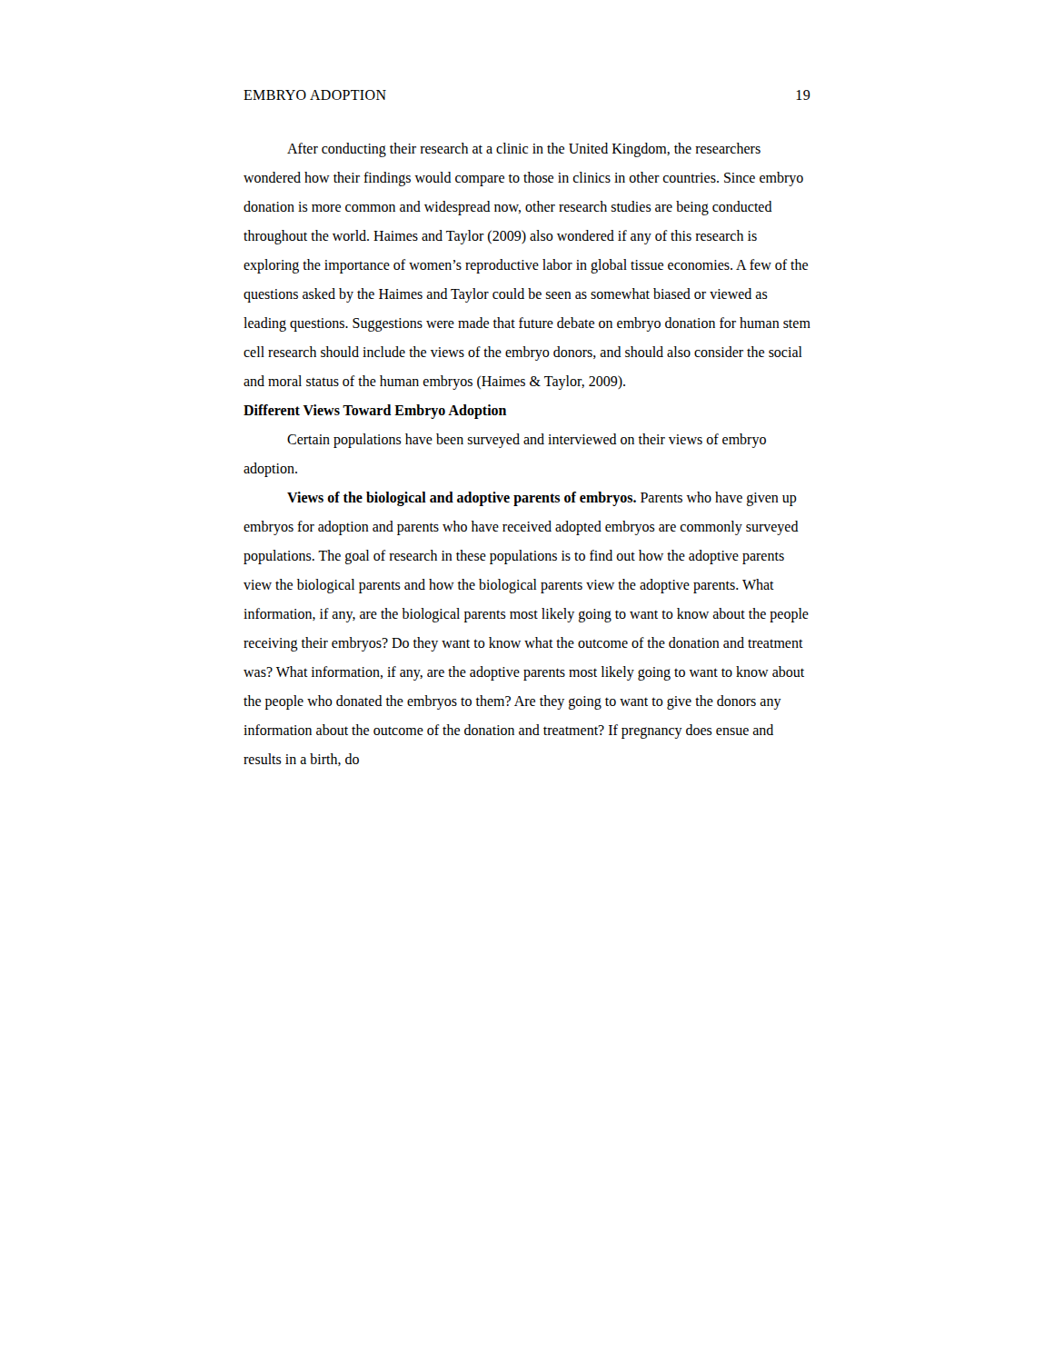Embryo Adoption 19
After conducting their research at a clinic in the United Kingdom, the researchers wondered how their findings would compare to those in clinics in other countries. Since embryo donation is more common and widespread now, other research studies are being conducted throughout the world. Haimes and Taylor (2009) also wondered if any of this research is exploring the importance of women’s reproductive labor in global tissue economies. A few of the questions asked by the Haimes and Taylor could be seen as somewhat biased or viewed as leading questions. Suggestions were made that future debate on embryo donation for human stem cell research should include the views of the embryo donors, and should also consider the social and moral status of the human embryos (Haimes & Taylor, 2009).
Different Views Toward Embryo Adoption
Certain populations have been surveyed and interviewed on their views of embryo adoption.
Views of the biological and adoptive parents of embryos. Parents who have given up embryos for adoption and parents who have received adopted embryos are commonly surveyed populations. The goal of research in these populations is to find out how the adoptive parents view the biological parents and how the biological parents view the adoptive parents. What information, if any, are the biological parents most likely going to want to know about the people receiving their embryos? Do they want to know what the outcome of the donation and treatment was? What information, if any, are the adoptive parents most likely going to want to know about the people who donated the embryos to them? Are they going to want to give the donors any information about the outcome of the donation and treatment? If pregnancy does ensue and results in a birth, do